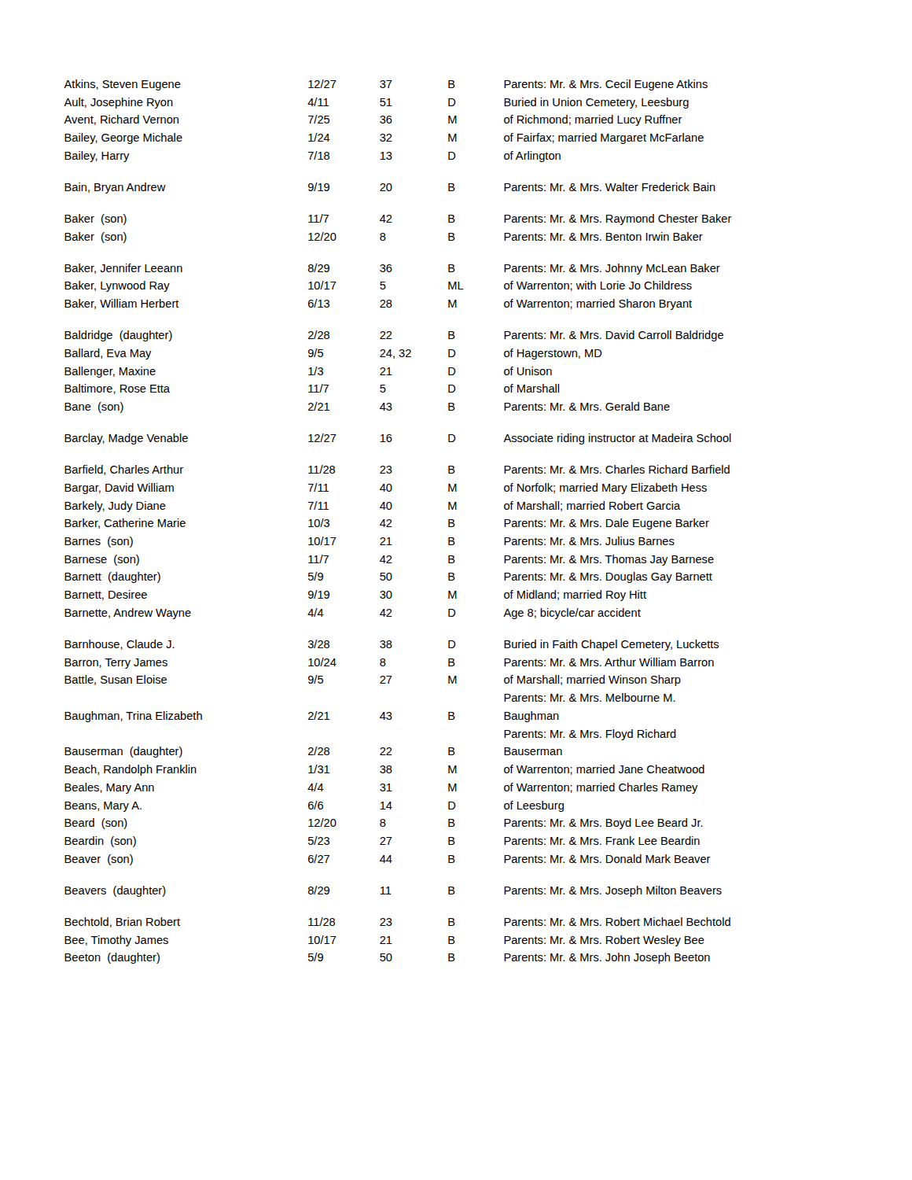| Atkins, Steven Eugene | 12/27 | 37 | B | Parents: Mr. & Mrs. Cecil Eugene Atkins |
| Ault, Josephine Ryon | 4/11 | 51 | D | Buried in Union Cemetery, Leesburg |
| Avent, Richard Vernon | 7/25 | 36 | M | of Richmond; married Lucy Ruffner |
| Bailey, George Michale | 1/24 | 32 | M | of Fairfax; married Margaret McFarlane |
| Bailey, Harry | 7/18 | 13 | D | of Arlington |
| Bain, Bryan Andrew | 9/19 | 20 | B | Parents: Mr. & Mrs. Walter Frederick Bain |
| Baker (son) | 11/7 | 42 | B | Parents: Mr. & Mrs. Raymond Chester Baker |
| Baker (son) | 12/20 | 8 | B | Parents: Mr. & Mrs. Benton Irwin Baker |
| Baker, Jennifer Leeann | 8/29 | 36 | B | Parents: Mr. & Mrs. Johnny McLean Baker |
| Baker, Lynwood Ray | 10/17 | 5 | ML | of Warrenton; with Lorie Jo Childress |
| Baker, William Herbert | 6/13 | 28 | M | of Warrenton; married Sharon Bryant |
| Baldridge (daughter) | 2/28 | 22 | B | Parents: Mr. & Mrs. David Carroll Baldridge |
| Ballard, Eva May | 9/5 | 24, 32 | D | of Hagerstown, MD |
| Ballenger, Maxine | 1/3 | 21 | D | of Unison |
| Baltimore, Rose Etta | 11/7 | 5 | D | of Marshall |
| Bane (son) | 2/21 | 43 | B | Parents: Mr. & Mrs. Gerald Bane |
| Barclay, Madge Venable | 12/27 | 16 | D | Associate riding instructor at Madeira School |
| Barfield, Charles Arthur | 11/28 | 23 | B | Parents: Mr. & Mrs. Charles Richard Barfield |
| Bargar, David William | 7/11 | 40 | M | of Norfolk; married Mary Elizabeth Hess |
| Barkely, Judy Diane | 7/11 | 40 | M | of Marshall; married Robert Garcia |
| Barker, Catherine Marie | 10/3 | 42 | B | Parents: Mr. & Mrs. Dale Eugene Barker |
| Barnes (son) | 10/17 | 21 | B | Parents: Mr. & Mrs. Julius Barnes |
| Barnese (son) | 11/7 | 42 | B | Parents: Mr. & Mrs. Thomas Jay Barnese |
| Barnett (daughter) | 5/9 | 50 | B | Parents: Mr. & Mrs. Douglas Gay Barnett |
| Barnett, Desiree | 9/19 | 30 | M | of Midland; married Roy Hitt |
| Barnette, Andrew Wayne | 4/4 | 42 | D | Age 8; bicycle/car accident |
| Barnhouse, Claude J. | 3/28 | 38 | D | Buried in Faith Chapel Cemetery, Lucketts |
| Barron, Terry James | 10/24 | 8 | B | Parents: Mr. & Mrs. Arthur William Barron |
| Battle, Susan Eloise | 9/5 | 27 | M | of Marshall; married Winson Sharp |
| | | | | Parents: Mr. & Mrs. Melbourne M. |
| Baughman, Trina Elizabeth | 2/21 | 43 | B | Baughman |
| | | | | Parents: Mr. & Mrs. Floyd Richard |
| Bauserman (daughter) | 2/28 | 22 | B | Bauserman |
| Beach, Randolph Franklin | 1/31 | 38 | M | of Warrenton; married Jane Cheatwood |
| Beales, Mary Ann | 4/4 | 31 | M | of Warrenton; married Charles Ramey |
| Beans, Mary A. | 6/6 | 14 | D | of Leesburg |
| Beard (son) | 12/20 | 8 | B | Parents: Mr. & Mrs. Boyd Lee Beard Jr. |
| Beardin (son) | 5/23 | 27 | B | Parents: Mr. & Mrs. Frank Lee Beardin |
| Beaver (son) | 6/27 | 44 | B | Parents: Mr. & Mrs. Donald Mark Beaver |
| Beavers (daughter) | 8/29 | 11 | B | Parents: Mr. & Mrs. Joseph Milton Beavers |
| Bechtold, Brian Robert | 11/28 | 23 | B | Parents: Mr. & Mrs. Robert Michael Bechtold |
| Bee, Timothy James | 10/17 | 21 | B | Parents: Mr. & Mrs. Robert Wesley Bee |
| Beeton (daughter) | 5/9 | 50 | B | Parents: Mr. & Mrs. John Joseph Beeton |